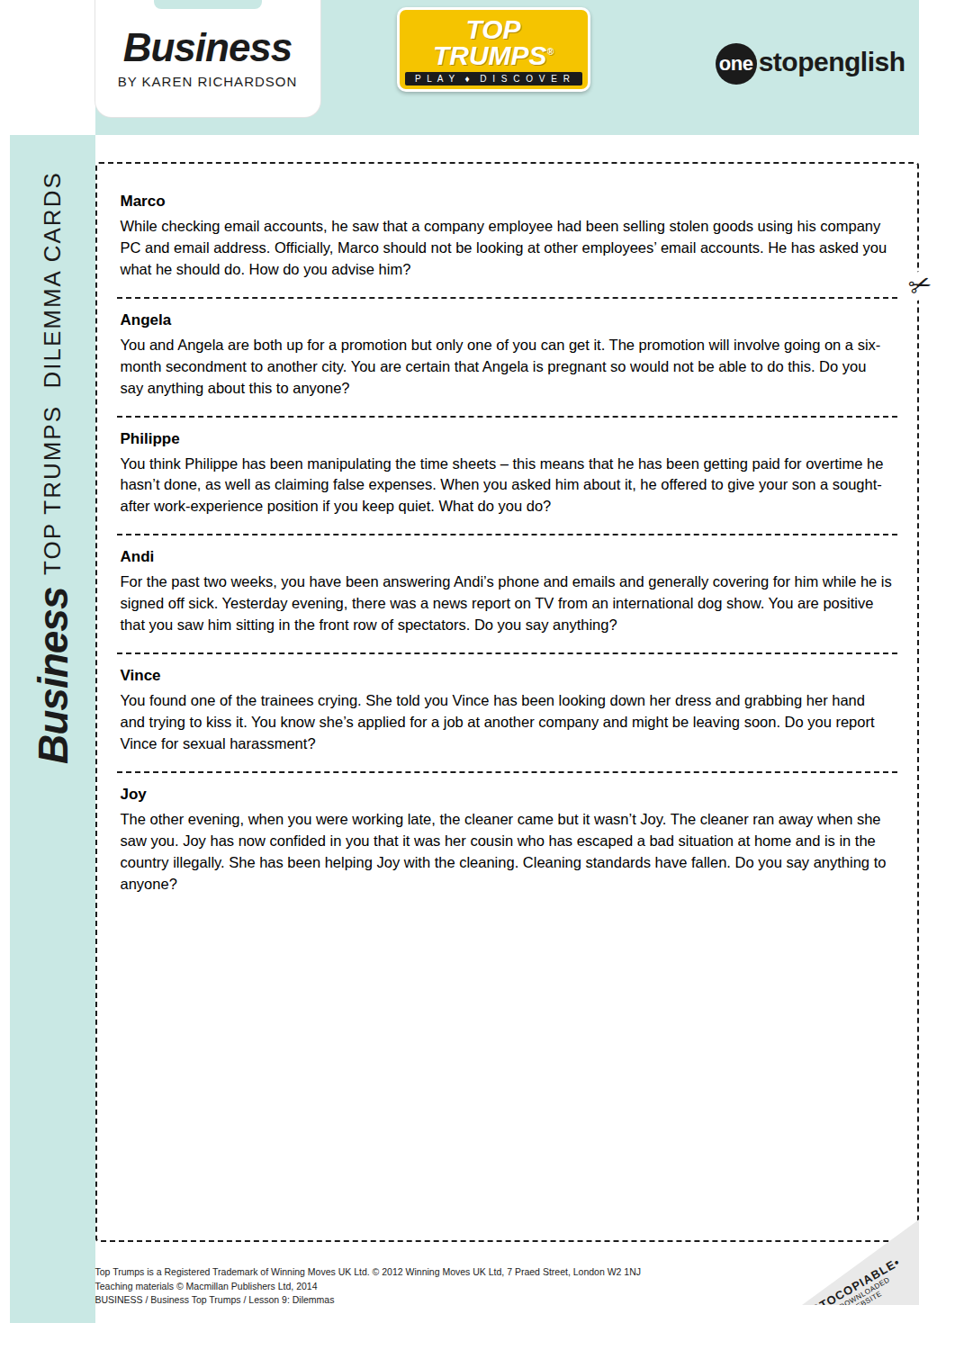Business
BY KAREN RICHARDSON
TOP
TRUMPS®
P L A Y ♦ D I S C O V E R
one stop english
Business TOP TRUMPS DILEMMA CARDS
✂
Marco
While checking email accounts, he saw that a company employee had been selling stolen goods using his company PC and email address. Officially, Marco should not be looking at other employees’ email accounts. He has asked you what he should do. How do you advise him?
Angela
You and Angela are both up for a promotion but only one of you can get it. The promotion will involve going on a six-month secondment to another city. You are certain that Angela is pregnant so would not be able to do this. Do you say anything about this to anyone?
Philippe
You think Philippe has been manipulating the time sheets – this means that he has been getting paid for overtime he hasn’t done, as well as claiming false expenses. When you asked him about it, he offered to give your son a sought-after work-experience position if you keep quiet. What do you do?
Andi
For the past two weeks, you have been answering Andi’s phone and emails and generally covering for him while he is signed off sick. Yesterday evening, there was a news report on TV from an international dog show. You are positive that you saw him sitting in the front row of spectators. Do you say anything?
Vince
You found one of the trainees crying. She told you Vince has been looking down her dress and grabbing her hand and trying to kiss it. You know she’s applied for a job at another company and might be leaving soon. Do you report Vince for sexual harassment?
Joy
The other evening, when you were working late, the cleaner came but it wasn’t Joy. The cleaner ran away when she saw you. Joy has now confided in you that it was her cousin who has escaped a bad situation at home and is in the country illegally. She has been helping Joy with the cleaning. Cleaning standards have fallen. Do you say anything to anyone?
Top Trumps is a Registered Trademark of Winning Moves UK Ltd. © 2012 Winning Moves UK Ltd, 7 Praed Street, London W2 1NJ
Teaching materials © Macmillan Publishers Ltd, 2014
BUSINESS / Business Top Trumps / Lesson 9: Dilemmas
•PHOTOCOPIABLE•
CAN BE DOWNLOADED
FROM WEBSITE